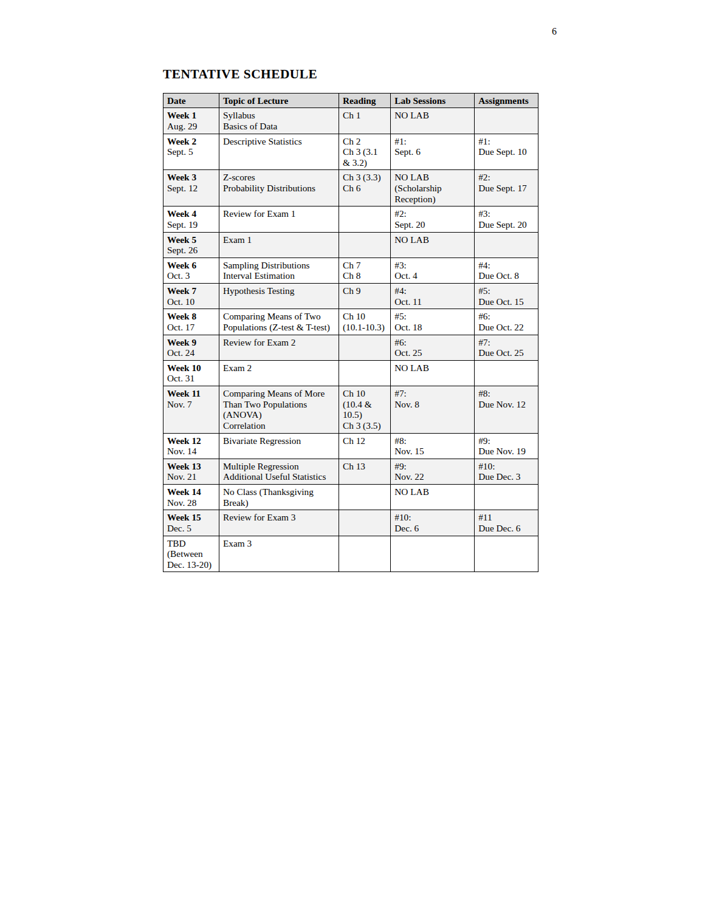6
TENTATIVE SCHEDULE
| Date | Topic of Lecture | Reading | Lab Sessions | Assignments |
| --- | --- | --- | --- | --- |
| Week 1 Aug. 29 | Syllabus Basics of Data | Ch 1 | NO LAB | |
| Week 2 Sept. 5 | Descriptive Statistics | Ch 2 Ch 3 (3.1 & 3.2) | #1: Sept. 6 | #1: Due Sept. 10 |
| Week 3 Sept. 12 | Z-scores Probability Distributions | Ch 3 (3.3) Ch 6 | NO LAB (Scholarship Reception) | #2: Due Sept. 17 |
| Week 4 Sept. 19 | Review for Exam 1 | | #2: Sept. 20 | #3: Due Sept. 20 |
| Week 5 Sept. 26 | Exam 1 | | NO LAB | |
| Week 6 Oct. 3 | Sampling Distributions Interval Estimation | Ch 7 Ch 8 | #3: Oct. 4 | #4: Due Oct. 8 |
| Week 7 Oct. 10 | Hypothesis Testing | Ch 9 | #4: Oct. 11 | #5: Due Oct. 15 |
| Week 8 Oct. 17 | Comparing Means of Two Populations (Z-test & T-test) | Ch 10 (10.1-10.3) | #5: Oct. 18 | #6: Due Oct. 22 |
| Week 9 Oct. 24 | Review for Exam 2 | | #6: Oct. 25 | #7: Due Oct. 25 |
| Week 10 Oct. 31 | Exam 2 | | NO LAB | |
| Week 11 Nov. 7 | Comparing Means of More Than Two Populations (ANOVA) Correlation | Ch 10 (10.4 & 10.5) Ch 3 (3.5) | #7: Nov. 8 | #8: Due Nov. 12 |
| Week 12 Nov. 14 | Bivariate Regression | Ch 12 | #8: Nov. 15 | #9: Due Nov. 19 |
| Week 13 Nov. 21 | Multiple Regression Additional Useful Statistics | Ch 13 | #9: Nov. 22 | #10: Due Dec. 3 |
| Week 14 Nov. 28 | No Class (Thanksgiving Break) | | NO LAB | |
| Week 15 Dec. 5 | Review for Exam 3 | | #10: Dec. 6 | #11 Due Dec. 6 |
| TBD (Between Dec. 13-20) | Exam 3 | | | |